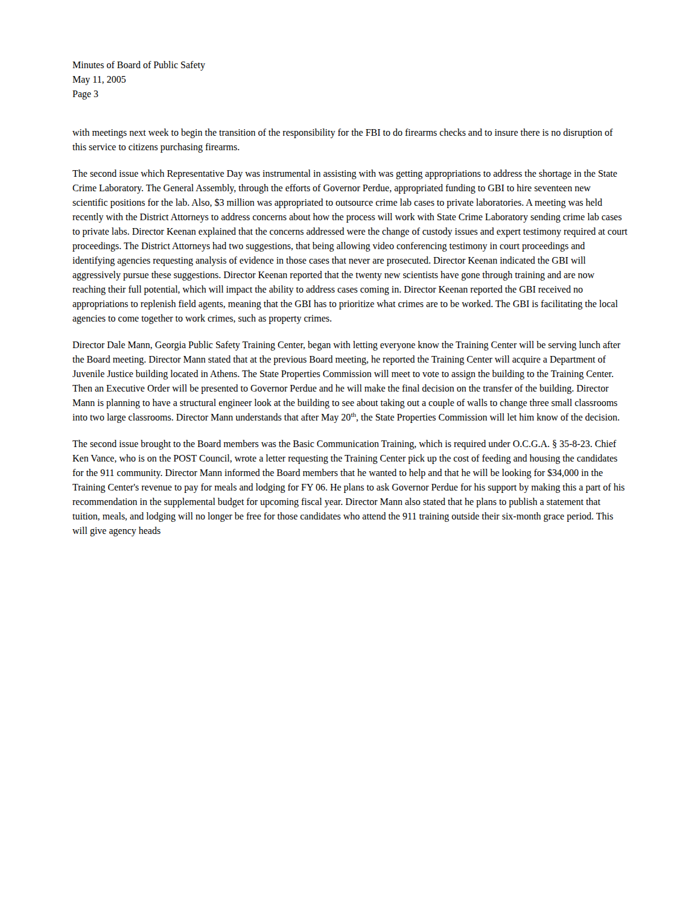Minutes of Board of Public Safety
May 11, 2005
Page 3
with meetings next week to begin the transition of the responsibility for the FBI to do firearms checks and to insure there is no disruption of this service to citizens purchasing firearms.
The second issue which Representative Day was instrumental in assisting with was getting appropriations to address the shortage in the State Crime Laboratory. The General Assembly, through the efforts of Governor Perdue, appropriated funding to GBI to hire seventeen new scientific positions for the lab. Also, $3 million was appropriated to outsource crime lab cases to private laboratories. A meeting was held recently with the District Attorneys to address concerns about how the process will work with State Crime Laboratory sending crime lab cases to private labs. Director Keenan explained that the concerns addressed were the change of custody issues and expert testimony required at court proceedings. The District Attorneys had two suggestions, that being allowing video conferencing testimony in court proceedings and identifying agencies requesting analysis of evidence in those cases that never are prosecuted. Director Keenan indicated the GBI will aggressively pursue these suggestions. Director Keenan reported that the twenty new scientists have gone through training and are now reaching their full potential, which will impact the ability to address cases coming in. Director Keenan reported the GBI received no appropriations to replenish field agents, meaning that the GBI has to prioritize what crimes are to be worked. The GBI is facilitating the local agencies to come together to work crimes, such as property crimes.
Director Dale Mann, Georgia Public Safety Training Center, began with letting everyone know the Training Center will be serving lunch after the Board meeting. Director Mann stated that at the previous Board meeting, he reported the Training Center will acquire a Department of Juvenile Justice building located in Athens. The State Properties Commission will meet to vote to assign the building to the Training Center. Then an Executive Order will be presented to Governor Perdue and he will make the final decision on the transfer of the building. Director Mann is planning to have a structural engineer look at the building to see about taking out a couple of walls to change three small classrooms into two large classrooms. Director Mann understands that after May 20th, the State Properties Commission will let him know of the decision.
The second issue brought to the Board members was the Basic Communication Training, which is required under O.C.G.A. § 35-8-23. Chief Ken Vance, who is on the POST Council, wrote a letter requesting the Training Center pick up the cost of feeding and housing the candidates for the 911 community. Director Mann informed the Board members that he wanted to help and that he will be looking for $34,000 in the Training Center's revenue to pay for meals and lodging for FY 06. He plans to ask Governor Perdue for his support by making this a part of his recommendation in the supplemental budget for upcoming fiscal year. Director Mann also stated that he plans to publish a statement that tuition, meals, and lodging will no longer be free for those candidates who attend the 911 training outside their six-month grace period. This will give agency heads